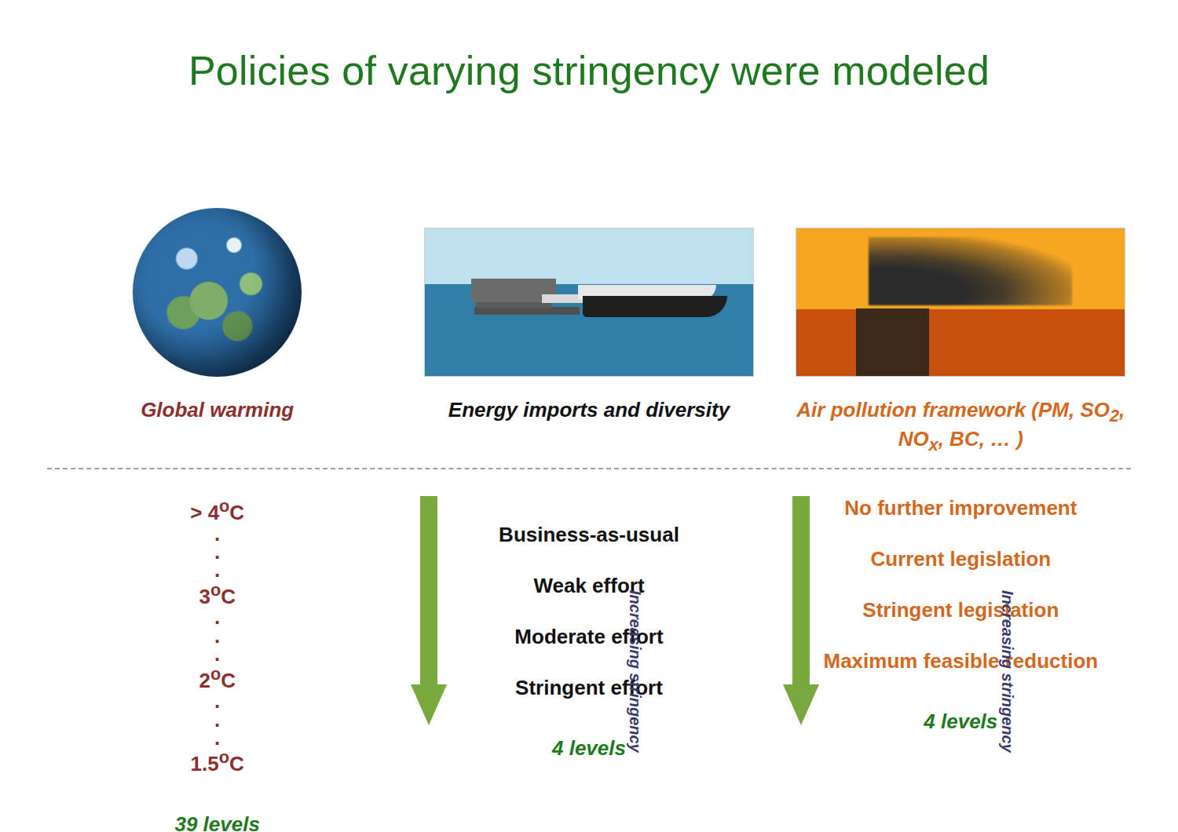Policies of varying stringency were modeled
Global warming
Energy imports and diversity
Air pollution framework (PM, SO2, NOx, BC, … )
> 4oC
...
3oC
...
2oC
...
1.5oC
39 levels
Increasing stringency
Business-as-usual
Weak effort
Moderate effort
Stringent effort
4 levels
Increasing stringency
No further improvement
Current legislation
Stringent legislation
Maximum feasible reduction
4 levels